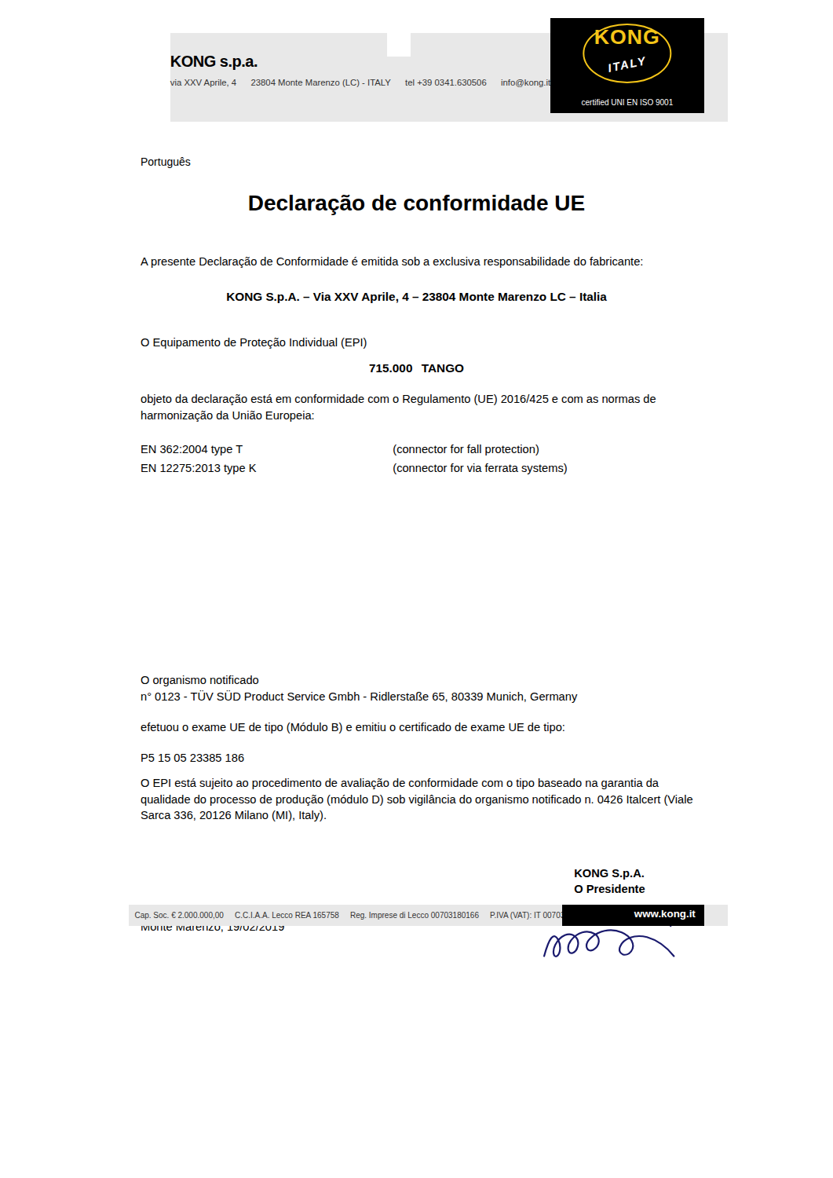KONG s.p.a.
via XXV Aprile, 4 23804 Monte Marenzo (LC) - ITALY tel +39 0341.630506 info@kong.it
KONG
ITALY
certified UNI EN ISO 9001
Português
Declaração de conformidade UE
A presente Declaração de Conformidade é emitida sob a exclusiva responsabilidade do fabricante:
KONG S.p.A. – Via XXV Aprile, 4 – 23804 Monte Marenzo LC – Italia
O Equipamento de Proteção Individual (EPI)
715.000 TANGO
objeto da declaração está em conformidade com o Regulamento (UE) 2016/425 e com as normas de harmonização da União Europeia:
EN 362:2004 type T
(connector for fall protection)
EN 12275:2013 type K
(connector for via ferrata systems)
O organismo notificado
n° 0123 - TÜV SÜD Product Service Gmbh - Ridlerstaße 65, 80339 Munich, Germany
efetuou o exame UE de tipo (Módulo B) e emitiu o certificado de exame UE de tipo:
P5 15 05 23385 186
O EPI está sujeito ao procedimento de avaliação de conformidade com o tipo baseado na garantia da qualidade do processo de produção (módulo D) sob vigilância do organismo notificado n. 0426 Italcert (Viale Sarca 336, 20126 Milano (MI), Italy).
KONG S.p.A.
O Presidente
Dr. Marco Bonaiti
Monte Marenzo, 19/02/2019
Cap. Soc. € 2.000.000,00 C.C.I.A.A. Lecco REA 165758 Reg. Imprese di Lecco 00703180166 P.IVA (VAT): IT 00703180166
www.kong.it